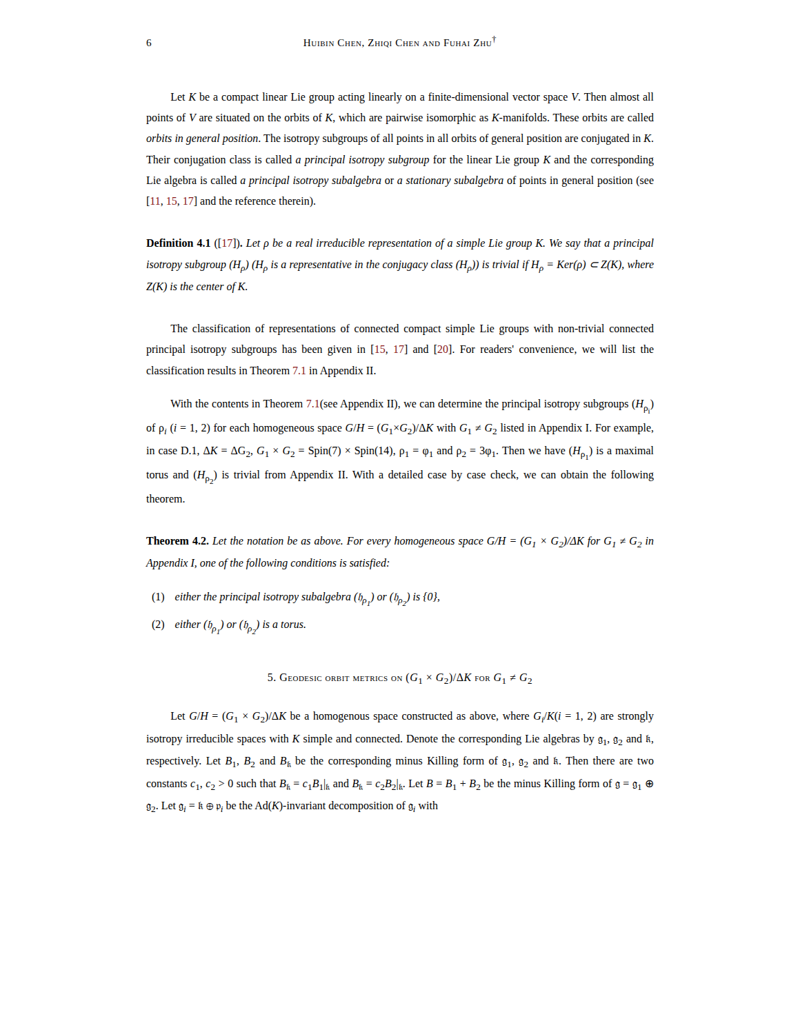6 Huibin Chen, Zhiqi Chen and Fuhai Zhu†
Let K be a compact linear Lie group acting linearly on a finite-dimensional vector space V. Then almost all points of V are situated on the orbits of K, which are pairwise isomorphic as K-manifolds. These orbits are called orbits in general position. The isotropy subgroups of all points in all orbits of general position are conjugated in K. Their conjugation class is called a principal isotropy subgroup for the linear Lie group K and the corresponding Lie algebra is called a principal isotropy subalgebra or a stationary subalgebra of points in general position (see [11, 15, 17] and the reference therein).
Definition 4.1 ([17]). Let ρ be a real irreducible representation of a simple Lie group K. We say that a principal isotropy subgroup (Hρ) (Hρ is a representative in the conjugacy class (Hρ)) is trivial if Hρ = Ker(ρ) ⊂ Z(K), where Z(K) is the center of K.
The classification of representations of connected compact simple Lie groups with non-trivial connected principal isotropy subgroups has been given in [15, 17] and [20]. For readers' convenience, we will list the classification results in Theorem 7.1 in Appendix II.
With the contents in Theorem 7.1(see Appendix II), we can determine the principal isotropy subgroups (Hρi) of ρi (i = 1, 2) for each homogeneous space G/H = (G1×G2)/ΔK with G1 ≠ G2 listed in Appendix I. For example, in case D.1, ΔK = ΔG2, G1 × G2 = Spin(7) × Spin(14), ρ1 = φ1 and ρ2 = 3φ1. Then we have (Hρ1) is a maximal torus and (Hρ2) is trivial from Appendix II. With a detailed case by case check, we can obtain the following theorem.
Theorem 4.2. Let the notation be as above. For every homogeneous space G/H = (G1 × G2)/ΔK for G1 ≠ G2 in Appendix I, one of the following conditions is satisfied:
either the principal isotropy subalgebra (𝔥ρ1) or (𝔥ρ2) is {0},
either (𝔥ρ1) or (𝔥ρ2) is a torus.
5. Geodesic orbit metrics on (G1 × G2)/ΔK for G1 ≠ G2
Let G/H = (G1 × G2)/ΔK be a homogenous space constructed as above, where Gi/K(i = 1, 2) are strongly isotropy irreducible spaces with K simple and connected. Denote the corresponding Lie algebras by 𝔤1, 𝔤2 and 𝔨, respectively. Let B1, B2 and B𝔨 be the corresponding minus Killing form of 𝔤1, 𝔤2 and 𝔨. Then there are two constants c1, c2 > 0 such that B𝔨 = c1B1|𝔨 and B𝔨 = c2B2|𝔨. Let B = B1 + B2 be the minus Killing form of 𝔤 = 𝔤1 ⊕ 𝔤2. Let 𝔤i = 𝔨 ⊕ 𝔭i be the Ad(K)-invariant decomposition of 𝔤i with